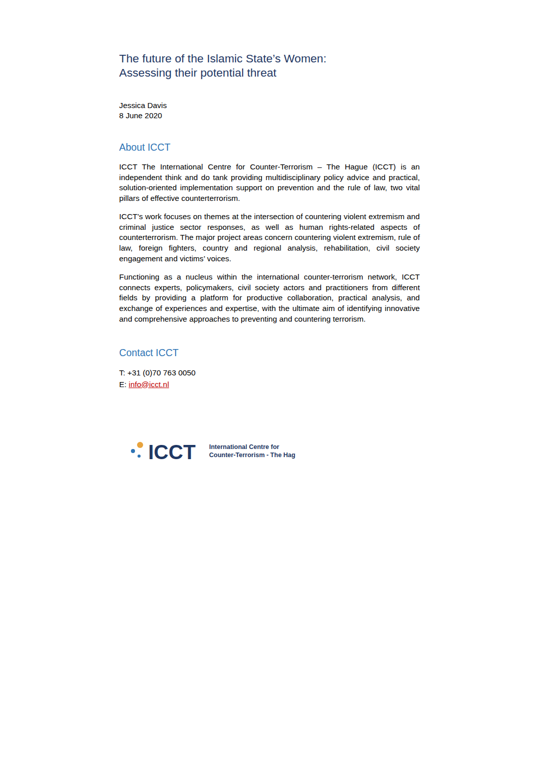The future of the Islamic State’s Women:
Assessing their potential threat
Jessica Davis
8 June 2020
About ICCT
ICCT The International Centre for Counter-Terrorism – The Hague (ICCT) is an independent think and do tank providing multidisciplinary policy advice and practical, solution-oriented implementation support on prevention and the rule of law, two vital pillars of effective counterterrorism.
ICCT’s work focuses on themes at the intersection of countering violent extremism and criminal justice sector responses, as well as human rights-related aspects of counterterrorism. The major project areas concern countering violent extremism, rule of law, foreign fighters, country and regional analysis, rehabilitation, civil society engagement and victims’ voices.
Functioning as a nucleus within the international counter-terrorism network, ICCT connects experts, policymakers, civil society actors and practitioners from different fields by providing a platform for productive collaboration, practical analysis, and exchange of experiences and expertise, with the ultimate aim of identifying innovative and comprehensive approaches to preventing and countering terrorism.
Contact ICCT
T: +31 (0)70 763 0050
E: info@icct.nl
ICCT International Centre for Counter-Terrorism - The Hague